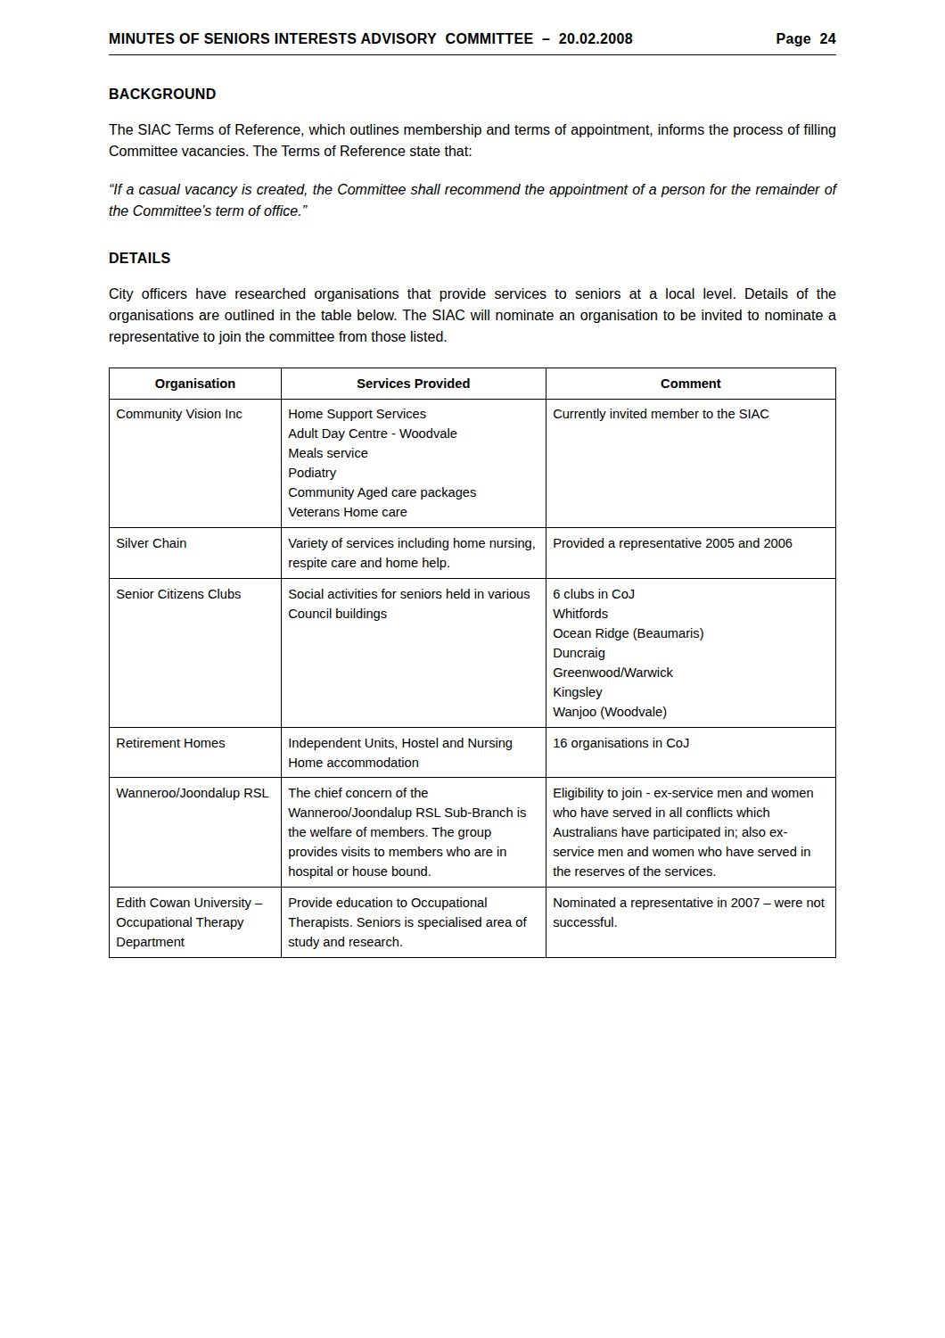MINUTES OF SENIORS INTERESTS ADVISORY COMMITTEE – 20.02.2008 Page 24
BACKGROUND
The SIAC Terms of Reference, which outlines membership and terms of appointment, informs the process of filling Committee vacancies. The Terms of Reference state that:
“If a casual vacancy is created, the Committee shall recommend the appointment of a person for the remainder of the Committee’s term of office.”
DETAILS
City officers have researched organisations that provide services to seniors at a local level. Details of the organisations are outlined in the table below. The SIAC will nominate an organisation to be invited to nominate a representative to join the committee from those listed.
| Organisation | Services Provided | Comment |
| --- | --- | --- |
| Community Vision Inc | Home Support Services Adult Day Centre - Woodvale Meals service Podiatry Community Aged care packages Veterans Home care | Currently invited member to the SIAC |
| Silver Chain | Variety of services including home nursing, respite care and home help. | Provided a representative 2005 and 2006 |
| Senior Citizens Clubs | Social activities for seniors held in various Council buildings | 6 clubs in CoJ Whitfords Ocean Ridge (Beaumaris) Duncraig Greenwood/Warwick Kingsley Wanjoo (Woodvale) |
| Retirement Homes | Independent Units, Hostel and Nursing Home accommodation | 16 organisations in CoJ |
| Wanneroo/Joondalup RSL | The chief concern of the Wanneroo/Joondalup RSL Sub-Branch is the welfare of members. The group provides visits to members who are in hospital or house bound. | Eligibility to join - ex-service men and women who have served in all conflicts which Australians have participated in; also ex-service men and women who have served in the reserves of the services. |
| Edith Cowan University – Occupational Therapy Department | Provide education to Occupational Therapists. Seniors is specialised area of study and research. | Nominated a representative in 2007 – were not successful. |